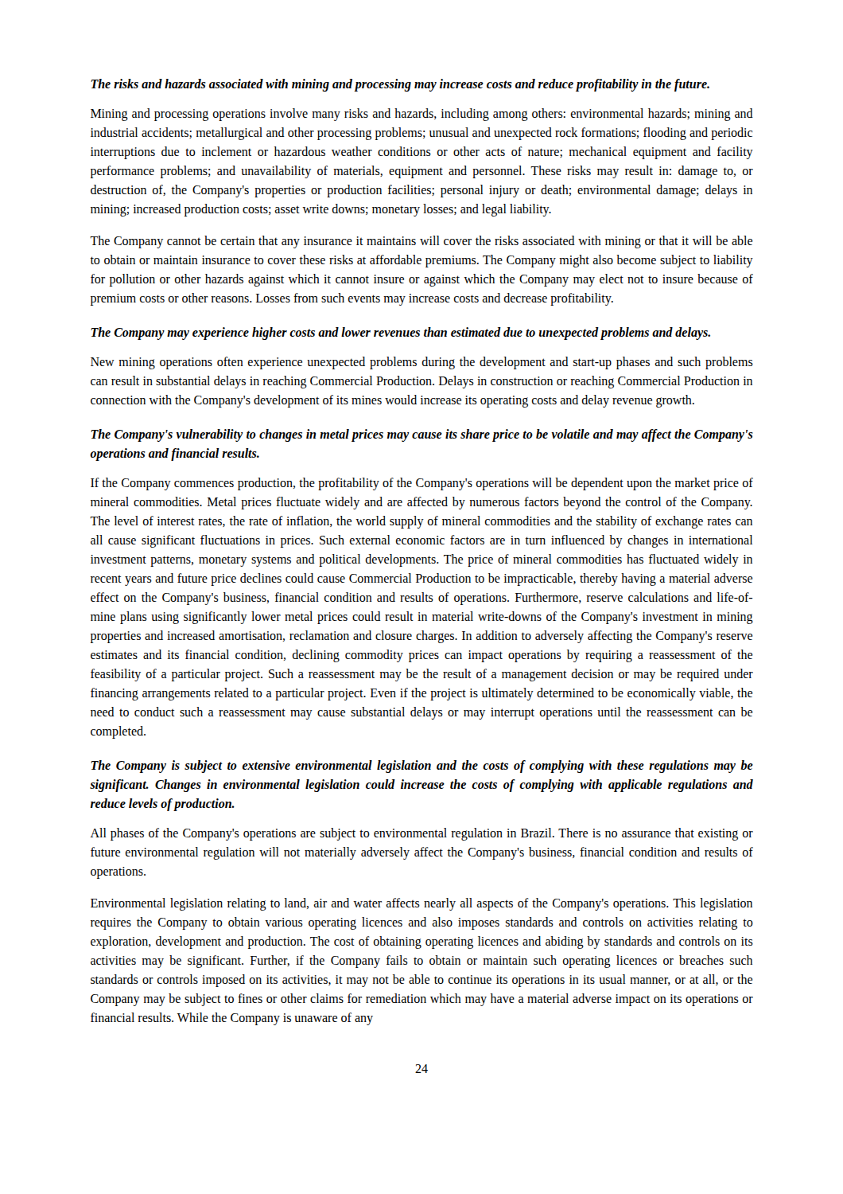The risks and hazards associated with mining and processing may increase costs and reduce profitability in the future.
Mining and processing operations involve many risks and hazards, including among others: environmental hazards; mining and industrial accidents; metallurgical and other processing problems; unusual and unexpected rock formations; flooding and periodic interruptions due to inclement or hazardous weather conditions or other acts of nature; mechanical equipment and facility performance problems; and unavailability of materials, equipment and personnel. These risks may result in: damage to, or destruction of, the Company's properties or production facilities; personal injury or death; environmental damage; delays in mining; increased production costs; asset write downs; monetary losses; and legal liability.
The Company cannot be certain that any insurance it maintains will cover the risks associated with mining or that it will be able to obtain or maintain insurance to cover these risks at affordable premiums. The Company might also become subject to liability for pollution or other hazards against which it cannot insure or against which the Company may elect not to insure because of premium costs or other reasons. Losses from such events may increase costs and decrease profitability.
The Company may experience higher costs and lower revenues than estimated due to unexpected problems and delays.
New mining operations often experience unexpected problems during the development and start-up phases and such problems can result in substantial delays in reaching Commercial Production. Delays in construction or reaching Commercial Production in connection with the Company's development of its mines would increase its operating costs and delay revenue growth.
The Company's vulnerability to changes in metal prices may cause its share price to be volatile and may affect the Company's operations and financial results.
If the Company commences production, the profitability of the Company's operations will be dependent upon the market price of mineral commodities. Metal prices fluctuate widely and are affected by numerous factors beyond the control of the Company. The level of interest rates, the rate of inflation, the world supply of mineral commodities and the stability of exchange rates can all cause significant fluctuations in prices. Such external economic factors are in turn influenced by changes in international investment patterns, monetary systems and political developments. The price of mineral commodities has fluctuated widely in recent years and future price declines could cause Commercial Production to be impracticable, thereby having a material adverse effect on the Company's business, financial condition and results of operations. Furthermore, reserve calculations and life-of-mine plans using significantly lower metal prices could result in material write-downs of the Company's investment in mining properties and increased amortisation, reclamation and closure charges. In addition to adversely affecting the Company's reserve estimates and its financial condition, declining commodity prices can impact operations by requiring a reassessment of the feasibility of a particular project. Such a reassessment may be the result of a management decision or may be required under financing arrangements related to a particular project. Even if the project is ultimately determined to be economically viable, the need to conduct such a reassessment may cause substantial delays or may interrupt operations until the reassessment can be completed.
The Company is subject to extensive environmental legislation and the costs of complying with these regulations may be significant. Changes in environmental legislation could increase the costs of complying with applicable regulations and reduce levels of production.
All phases of the Company's operations are subject to environmental regulation in Brazil. There is no assurance that existing or future environmental regulation will not materially adversely affect the Company's business, financial condition and results of operations.
Environmental legislation relating to land, air and water affects nearly all aspects of the Company's operations. This legislation requires the Company to obtain various operating licences and also imposes standards and controls on activities relating to exploration, development and production. The cost of obtaining operating licences and abiding by standards and controls on its activities may be significant. Further, if the Company fails to obtain or maintain such operating licences or breaches such standards or controls imposed on its activities, it may not be able to continue its operations in its usual manner, or at all, or the Company may be subject to fines or other claims for remediation which may have a material adverse impact on its operations or financial results. While the Company is unaware of any
24